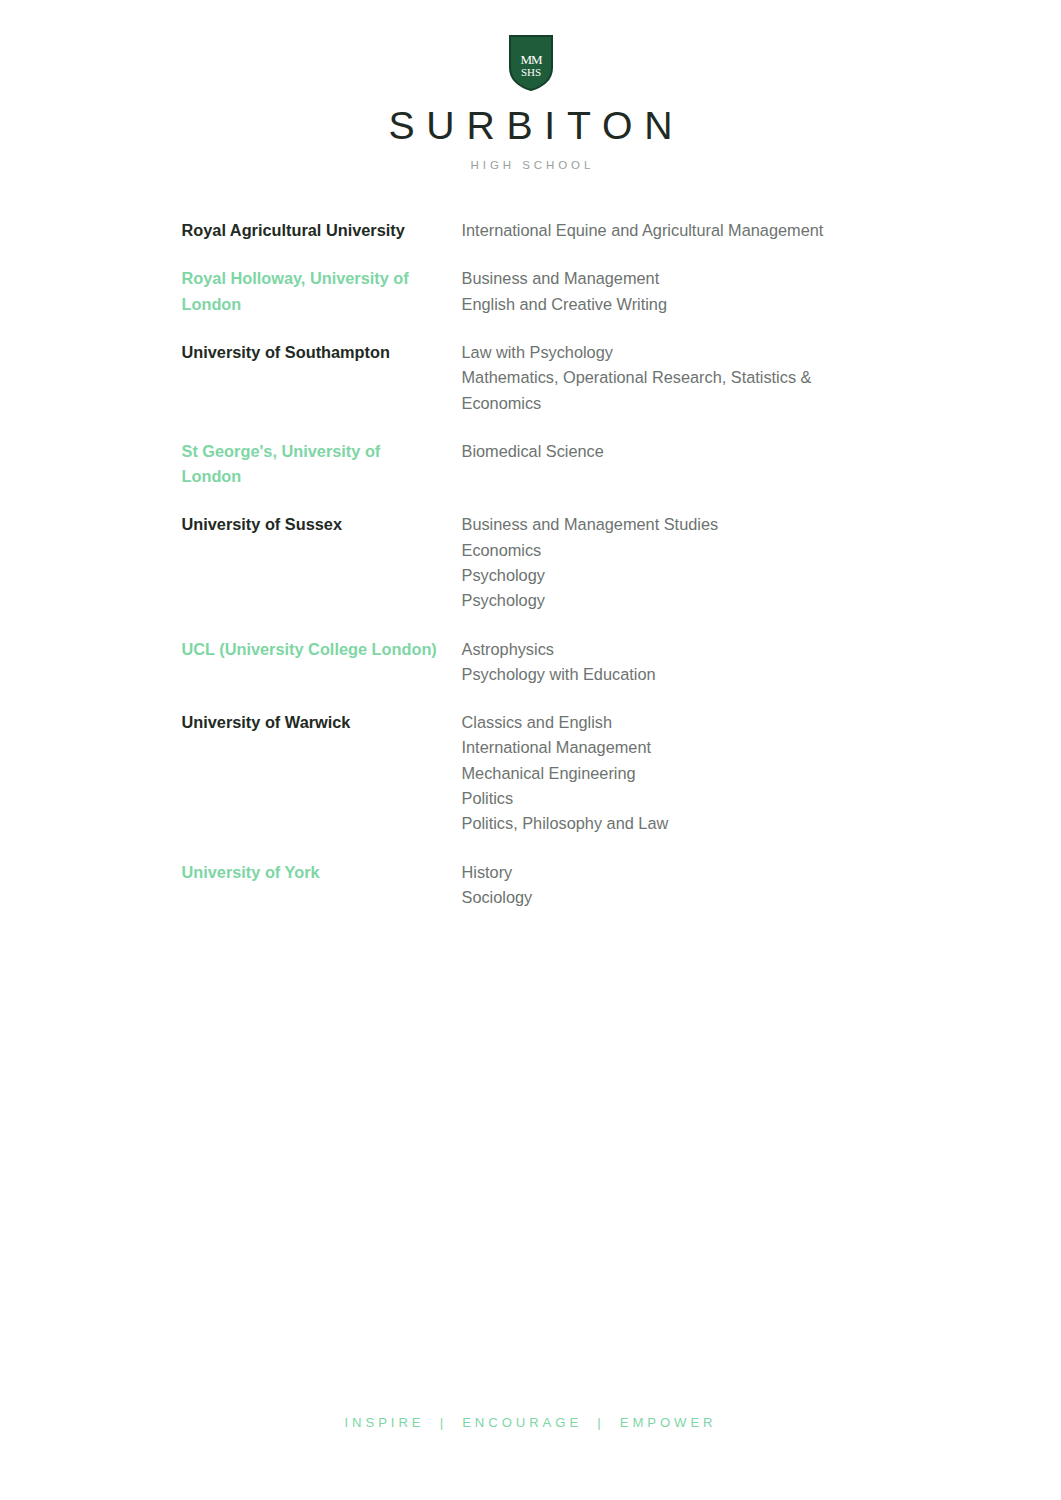MM SHS
SURBITON
HIGH SCHOOL
| Royal Agricultural University | International Equine and Agricultural Management |
| Royal Holloway, University of London | Business and Management English and Creative Writing |
| University of Southampton | Law with Psychology Mathematics, Operational Research, Statistics & Economics |
| St George's, University of London | Biomedical Science |
| University of Sussex | Business and Management Studies Economics Psychology Psychology |
| UCL (University College London) | Astrophysics Psychology with Education |
| University of Warwick | Classics and English International Management Mechanical Engineering Politics Politics, Philosophy and Law |
| University of York | History Sociology |
INSPIRE | ENCOURAGE | EMPOWER